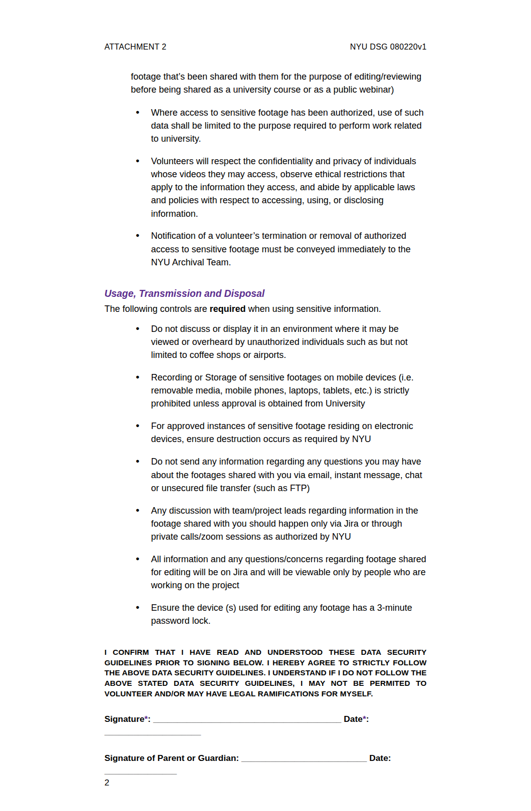ATTACHMENT 2 NYU DSG 080220v1
footage that’s been shared with them for the purpose of editing/reviewing before being shared as a university course or as a public webinar)
Where access to sensitive footage has been authorized, use of such data shall be limited to the purpose required to perform work related to university.
Volunteers will respect the confidentiality and privacy of individuals whose videos they may access, observe ethical restrictions that apply to the information they access, and abide by applicable laws and policies with respect to accessing, using, or disclosing information.
Notification of a volunteer’s termination or removal of authorized access to sensitive footage must be conveyed immediately to the NYU Archival Team.
Usage, Transmission and Disposal
The following controls are required when using sensitive information.
Do not discuss or display it in an environment where it may be viewed or overheard by unauthorized individuals such as but not limited to coffee shops or airports.
Recording or Storage of sensitive footages on mobile devices (i.e. removable media, mobile phones, laptops, tablets, etc.) is strictly prohibited unless approval is obtained from University
For approved instances of sensitive footage residing on electronic devices, ensure destruction occurs as required by NYU
Do not send any information regarding any questions you may have about the footages shared with you via email, instant message, chat or unsecured file transfer (such as FTP)
Any discussion with team/project leads regarding information in the footage shared with you should happen only via Jira or through private calls/zoom sessions as authorized by NYU
All information and any questions/concerns regarding footage shared for editing will be on Jira and will be viewable only by people who are working on the project
Ensure the device (s) used for editing any footage has a 3-minute password lock.
I CONFIRM THAT I HAVE READ AND UNDERSTOOD THESE DATA SECURITY GUIDELINES PRIOR TO SIGNING BELOW. I HEREBY AGREE TO STRICTLY FOLLOW THE ABOVE DATA SECURITY GUIDELINES. I UNDERSTAND IF I DO NOT FOLLOW THE ABOVE STATED DATA SECURITY GUIDELINES, I MAY NOT BE PERMITED TO VOLUNTEER AND/OR MAY HAVE LEGAL RAMIFICATIONS FOR MYSELF.
Signature*: _______________________________________ Date*: ____________________
Signature of Parent or Guardian: __________________________ Date: _______________
2